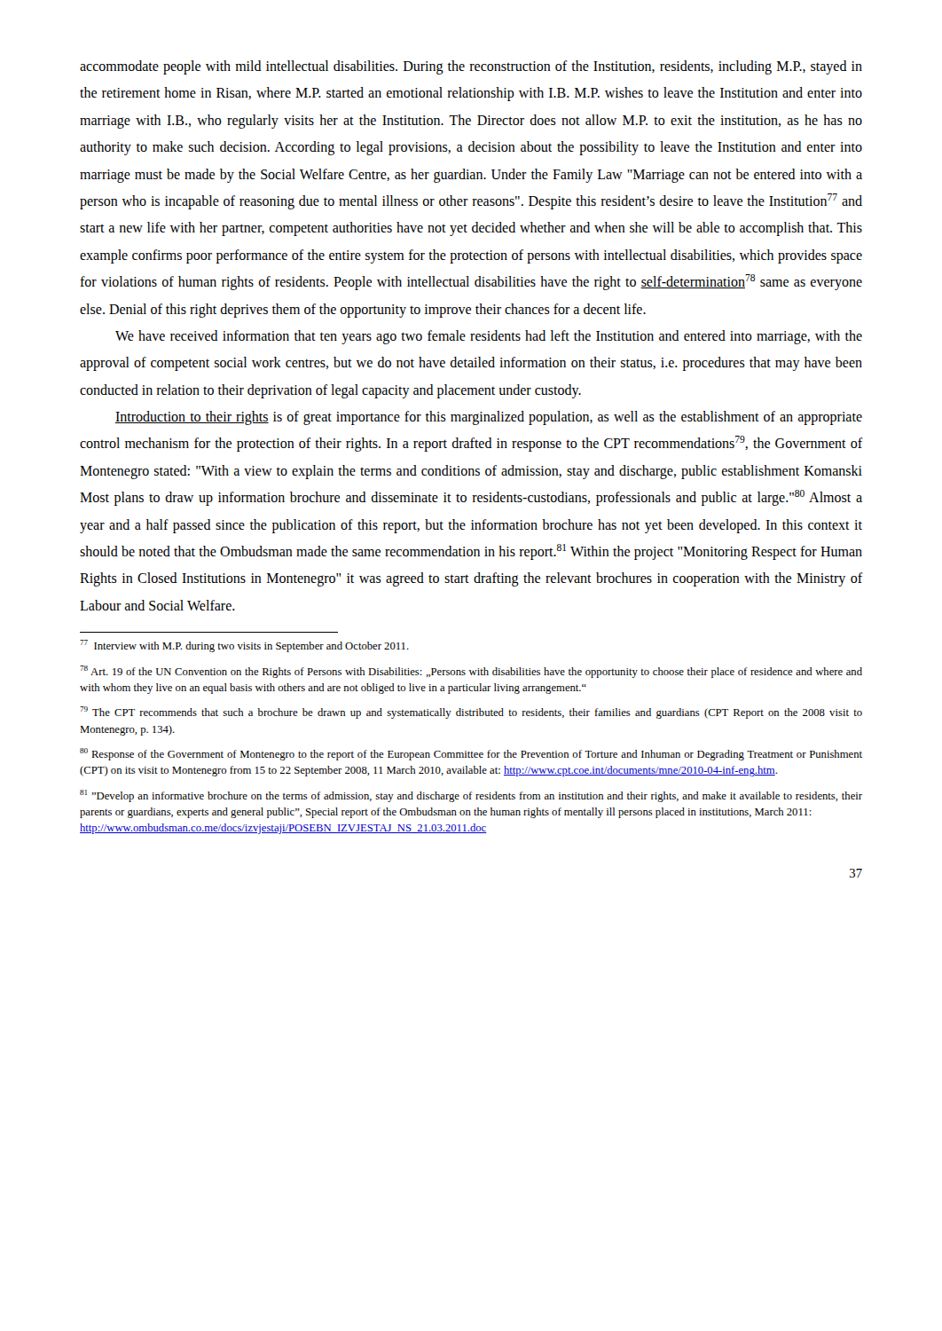accommodate people with mild intellectual disabilities. During the reconstruction of the Institution, residents, including M.P., stayed in the retirement home in Risan, where M.P. started an emotional relationship with I.B. M.P. wishes to leave the Institution and enter into marriage with I.B., who regularly visits her at the Institution. The Director does not allow M.P. to exit the institution, as he has no authority to make such decision. According to legal provisions, a decision about the possibility to leave the Institution and enter into marriage must be made by the Social Welfare Centre, as her guardian. Under the Family Law "Marriage can not be entered into with a person who is incapable of reasoning due to mental illness or other reasons". Despite this resident’s desire to leave the Institution77 and start a new life with her partner, competent authorities have not yet decided whether and when she will be able to accomplish that. This example confirms poor performance of the entire system for the protection of persons with intellectual disabilities, which provides space for violations of human rights of residents. People with intellectual disabilities have the right to self-determination78 same as everyone else. Denial of this right deprives them of the opportunity to improve their chances for a decent life.
We have received information that ten years ago two female residents had left the Institution and entered into marriage, with the approval of competent social work centres, but we do not have detailed information on their status, i.e. procedures that may have been conducted in relation to their deprivation of legal capacity and placement under custody.
Introduction to their rights is of great importance for this marginalized population, as well as the establishment of an appropriate control mechanism for the protection of their rights. In a report drafted in response to the CPT recommendations79, the Government of Montenegro stated: "With a view to explain the terms and conditions of admission, stay and discharge, public establishment Komanski Most plans to draw up information brochure and disseminate it to residents-custodians, professionals and public at large."80 Almost a year and a half passed since the publication of this report, but the information brochure has not yet been developed. In this context it should be noted that the Ombudsman made the same recommendation in his report.81 Within the project "Monitoring Respect for Human Rights in Closed Institutions in Montenegro" it was agreed to start drafting the relevant brochures in cooperation with the Ministry of Labour and Social Welfare.
77 Interview with M.P. during two visits in September and October 2011.
78 Art. 19 of the UN Convention on the Rights of Persons with Disabilities: „Persons with disabilities have the opportunity to choose their place of residence and where and with whom they live on an equal basis with others and are not obliged to live in a particular living arrangement.“
79 The CPT recommends that such a brochure be drawn up and systematically distributed to residents, their families and guardians (CPT Report on the 2008 visit to Montenegro, p. 134).
80 Response of the Government of Montenegro to the report of the European Committee for the Prevention of Torture and Inhuman or Degrading Treatment or Punishment (CPT) on its visit to Montenegro from 15 to 22 September 2008, 11 March 2010, available at: http://www.cpt.coe.int/documents/mne/2010-04-inf-eng.htm.
81 ”Develop an informative brochure on the terms of admission, stay and discharge of residents from an institution and their rights, and make it available to residents, their parents or guardians, experts and general public”, Special report of the Ombudsman on the human rights of mentally ill persons placed in institutions, March 2011:
http://www.ombudsman.co.me/docs/izvjestaji/POSEBN_IZVJESTAJ_NS_21.03.2011.doc
37